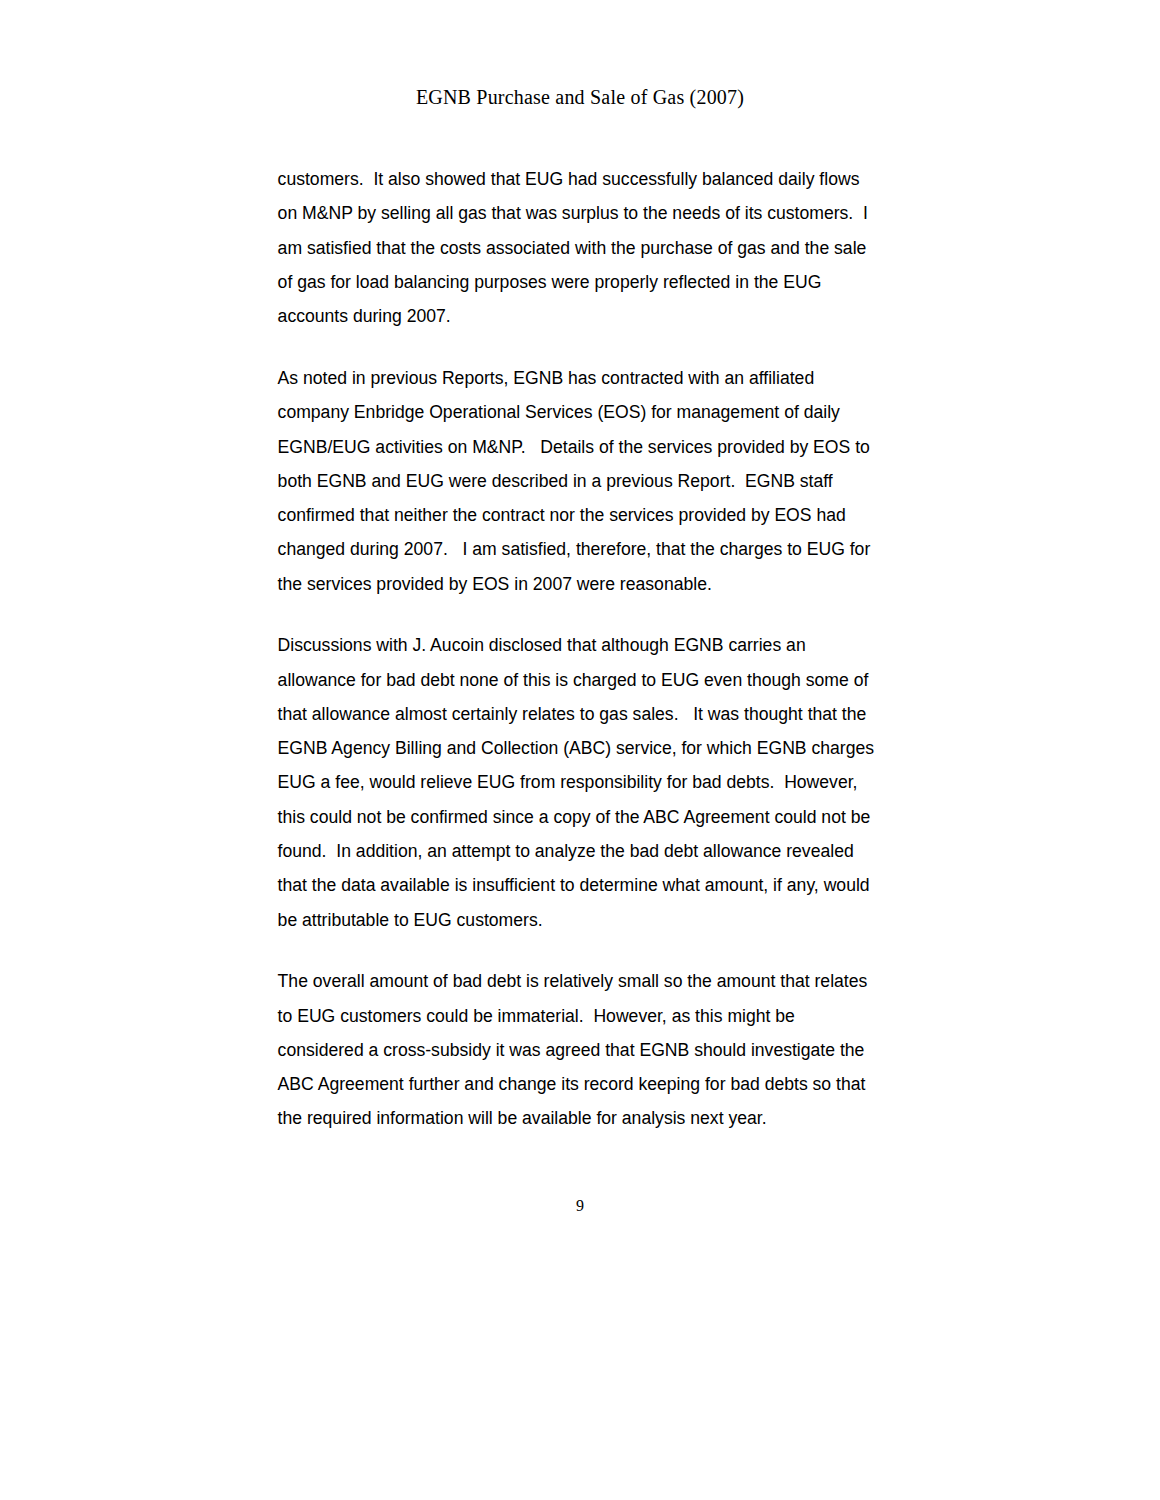EGNB Purchase and Sale of Gas (2007)
customers. It also showed that EUG had successfully balanced daily flows on M&NP by selling all gas that was surplus to the needs of its customers. I am satisfied that the costs associated with the purchase of gas and the sale of gas for load balancing purposes were properly reflected in the EUG accounts during 2007.
As noted in previous Reports, EGNB has contracted with an affiliated company Enbridge Operational Services (EOS) for management of daily EGNB/EUG activities on M&NP. Details of the services provided by EOS to both EGNB and EUG were described in a previous Report. EGNB staff confirmed that neither the contract nor the services provided by EOS had changed during 2007. I am satisfied, therefore, that the charges to EUG for the services provided by EOS in 2007 were reasonable.
Discussions with J. Aucoin disclosed that although EGNB carries an allowance for bad debt none of this is charged to EUG even though some of that allowance almost certainly relates to gas sales. It was thought that the EGNB Agency Billing and Collection (ABC) service, for which EGNB charges EUG a fee, would relieve EUG from responsibility for bad debts. However, this could not be confirmed since a copy of the ABC Agreement could not be found. In addition, an attempt to analyze the bad debt allowance revealed that the data available is insufficient to determine what amount, if any, would be attributable to EUG customers.
The overall amount of bad debt is relatively small so the amount that relates to EUG customers could be immaterial. However, as this might be considered a cross-subsidy it was agreed that EGNB should investigate the ABC Agreement further and change its record keeping for bad debts so that the required information will be available for analysis next year.
9